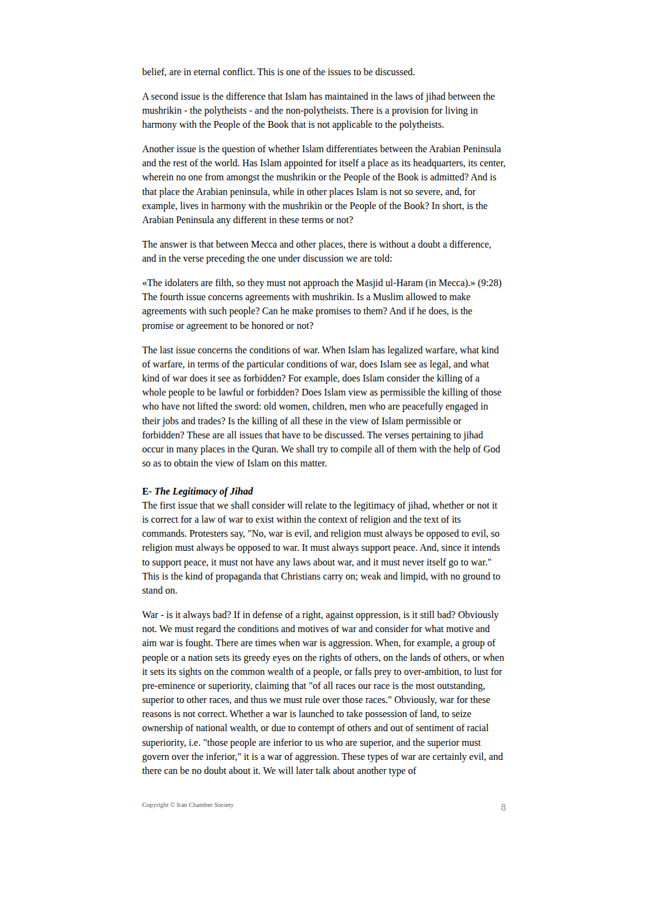belief, are in eternal conflict. This is one of the issues to be discussed.
A second issue is the difference that Islam has maintained in the laws of jihad between the mushrikin - the polytheists - and the non-polytheists. There is a provision for living in harmony with the People of the Book that is not applicable to the polytheists.
Another issue is the question of whether Islam differentiates between the Arabian Peninsula and the rest of the world. Has Islam appointed for itself a place as its headquarters, its center, wherein no one from amongst the mushrikin or the People of the Book is admitted? And is that place the Arabian peninsula, while in other places Islam is not so severe, and, for example, lives in harmony with the mushrikin or the People of the Book? In short, is the Arabian Peninsula any different in these terms or not?
The answer is that between Mecca and other places, there is without a doubt a difference, and in the verse preceding the one under discussion we are told:
«The idolaters are filth, so they must not approach the Masjid ul-Haram (in Mecca).» (9:28)
The fourth issue concerns agreements with mushrikin. Is a Muslim allowed to make agreements with such people? Can he make promises to them? And if he does, is the promise or agreement to be honored or not?
The last issue concerns the conditions of war. When Islam has legalized warfare, what kind of warfare, in terms of the particular conditions of war, does Islam see as legal, and what kind of war does it see as forbidden? For example, does Islam consider the killing of a whole people to be lawful or forbidden? Does Islam view as permissible the killing of those who have not lifted the sword: old women, children, men who are peacefully engaged in their jobs and trades? Is the killing of all these in the view of Islam permissible or forbidden? These are all issues that have to be discussed. The verses pertaining to jihad occur in many places in the Quran. We shall try to compile all of them with the help of God so as to obtain the view of Islam on this matter.
E- The Legitimacy of Jihad
The first issue that we shall consider will relate to the legitimacy of jihad, whether or not it is correct for a law of war to exist within the context of religion and the text of its commands. Protesters say, "No, war is evil, and religion must always be opposed to evil, so religion must always be opposed to war. It must always support peace. And, since it intends to support peace, it must not have any laws about war, and it must never itself go to war." This is the kind of propaganda that Christians carry on; weak and limpid, with no ground to stand on.
War - is it always bad? If in defense of a right, against oppression, is it still bad? Obviously not. We must regard the conditions and motives of war and consider for what motive and aim war is fought. There are times when war is aggression. When, for example, a group of people or a nation sets its greedy eyes on the rights of others, on the lands of others, or when it sets its sights on the common wealth of a people, or falls prey to over-ambition, to lust for pre-eminence or superiority, claiming that "of all races our race is the most outstanding, superior to other races, and thus we must rule over those races." Obviously, war for these reasons is not correct. Whether a war is launched to take possession of land, to seize ownership of national wealth, or due to contempt of others and out of sentiment of racial superiority, i.e. "those people are inferior to us who are superior, and the superior must govern over the inferior," it is a war of aggression. These types of war are certainly evil, and there can be no doubt about it. We will later talk about another type of
Copyright © Iran Chamber Society 8